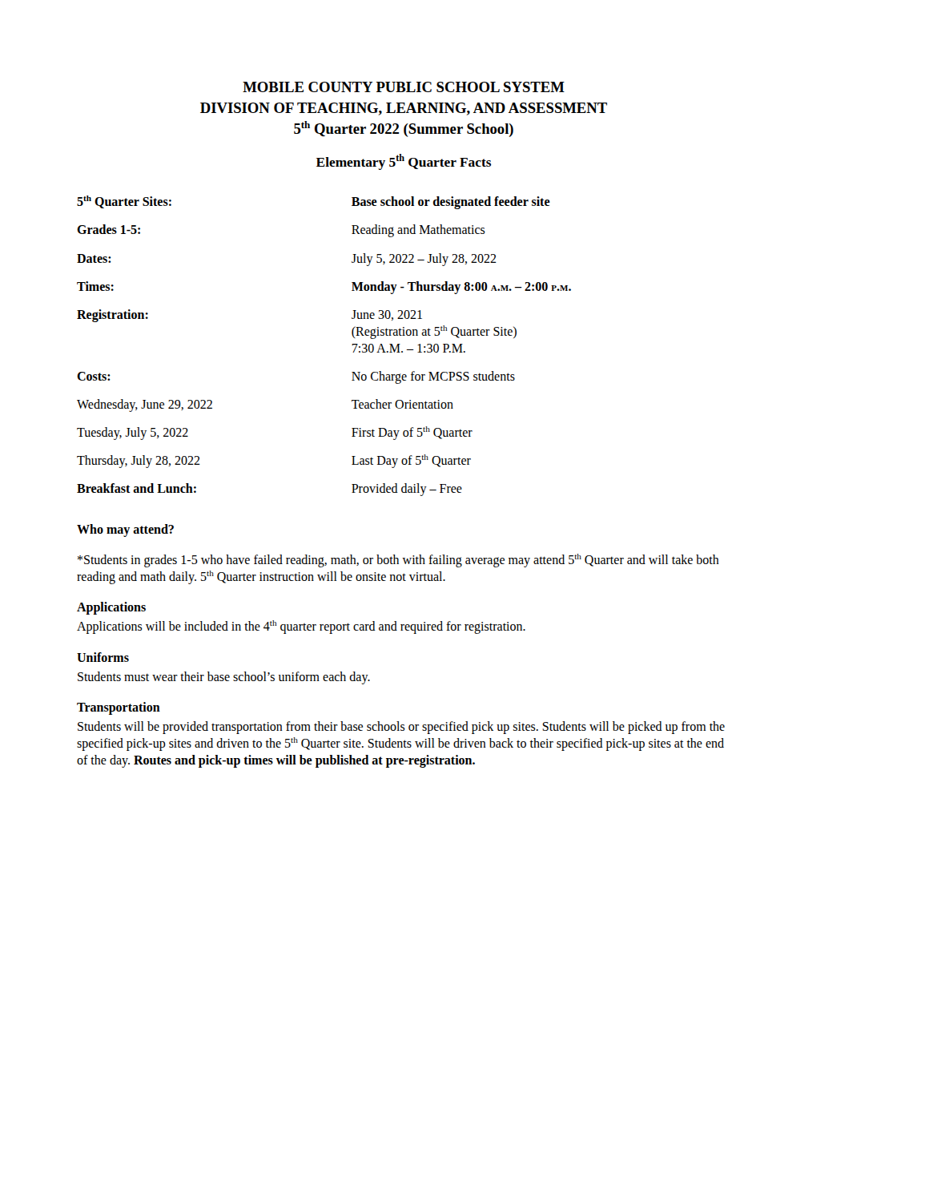MOBILE COUNTY PUBLIC SCHOOL SYSTEM
DIVISION OF TEACHING, LEARNING, AND ASSESSMENT
5th Quarter 2022 (Summer School)
Elementary 5th Quarter Facts
| 5 th Quarter Sites: | Base school or designated feeder site |
| Grades 1-5: | Reading and Mathematics |
| Dates: | July 5, 2022 – July 28, 2022 |
| Times: | Monday - Thursday 8:00 a.m. – 2:00 p.m. |
| Registration: | June 30, 2021 (Registration at 5 th Quarter Site) 7:30 A.M. – 1:30 P.M. |
| Costs: | No Charge for MCPSS students |
| Wednesday, June 29, 2022 | Teacher Orientation |
| Tuesday, July 5, 2022 | First Day of 5 th Quarter |
| Thursday, July 28, 2022 | Last Day of 5 th Quarter |
| Breakfast and Lunch: | Provided daily – Free |
Who may attend?
*Students in grades 1-5 who have failed reading, math, or both with failing average may attend 5th Quarter and will take both reading and math daily. 5th Quarter instruction will be onsite not virtual.
Applications
Applications will be included in the 4th quarter report card and required for registration.
Uniforms
Students must wear their base school’s uniform each day.
Transportation
Students will be provided transportation from their base schools or specified pick up sites. Students will be picked up from the specified pick-up sites and driven to the 5th Quarter site. Students will be driven back to their specified pick-up sites at the end of the day. Routes and pick-up times will be published at pre-registration.